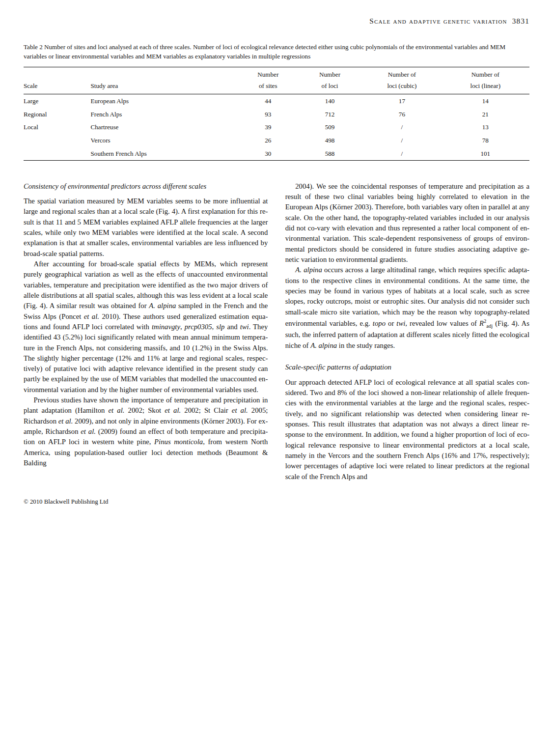Scale and adaptive genetic variation 3831
Table 2 Number of sites and loci analysed at each of three scales. Number of loci of ecological relevance detected either using cubic polynomials of the environmental variables and MEM variables or linear environmental variables and MEM variables as explanatory variables in multiple regressions
| | | Number | Number | Number of | Number of |
| --- | --- | --- | --- | --- | --- |
| Scale | Study area | of sites | of loci | loci (cubic) | loci (linear) |
| Large | European Alps | 44 | 140 | 17 | 14 |
| Regional | French Alps | 93 | 712 | 76 | 21 |
| Local | Chartreuse | 39 | 509 | / | 13 |
| | Vercors | 26 | 498 | / | 78 |
| | Southern French Alps | 30 | 588 | / | 101 |
Consistency of environmental predictors across different scales
The spatial variation measured by MEM variables seems to be more influential at large and regional scales than at a local scale (Fig. 4). A first explanation for this result is that 11 and 5 MEM variables explained AFLP allele frequencies at the larger scales, while only two MEM variables were identified at the local scale. A second explanation is that at smaller scales, environmental variables are less influenced by broad-scale spatial patterns.
After accounting for broad-scale spatial effects by MEMs, which represent purely geographical variation as well as the effects of unaccounted environmental variables, temperature and precipitation were identified as the two major drivers of allele distributions at all spatial scales, although this was less evident at a local scale (Fig. 4). A similar result was obtained for A. alpina sampled in the French and the Swiss Alps (Poncet et al. 2010). These authors used generalized estimation equations and found AFLP loci correlated with tminavgty, prcp0305, slp and twi. They identified 43 (5.2%) loci significantly related with mean annual minimum temperature in the French Alps, not considering massifs, and 10 (1.2%) in the Swiss Alps. The slightly higher percentage (12% and 11% at large and regional scales, respectively) of putative loci with adaptive relevance identified in the present study can partly be explained by the use of MEM variables that modelled the unaccounted environmental variation and by the higher number of environmental variables used.
Previous studies have shown the importance of temperature and precipitation in plant adaptation (Hamilton et al. 2002; Skot et al. 2002; St Clair et al. 2005; Richardson et al. 2009), and not only in alpine environments (Körner 2003). For example, Richardson et al. (2009) found an effect of both temperature and precipitation on AFLP loci in western white pine, Pinus monticola, from western North America, using population-based outlier loci detection methods (Beaumont & Balding
2004). We see the coincidental responses of temperature and precipitation as a result of these two clinal variables being highly correlated to elevation in the European Alps (Körner 2003). Therefore, both variables vary often in parallel at any scale. On the other hand, the topography-related variables included in our analysis did not co-vary with elevation and thus represented a rather local component of environmental variation. This scale-dependent responsiveness of groups of environmental predictors should be considered in future studies associating adaptive genetic variation to environmental gradients.
A. alpina occurs across a large altitudinal range, which requires specific adaptations to the respective clines in environmental conditions. At the same time, the species may be found in various types of habitats at a local scale, such as scree slopes, rocky outcrops, moist or eutrophic sites. Our analysis did not consider such small-scale micro site variation, which may be the reason why topography-related environmental variables, e.g. topo or twi, revealed low values of R2adj (Fig. 4). As such, the inferred pattern of adaptation at different scales nicely fitted the ecological niche of A. alpina in the study ranges.
Scale-specific patterns of adaptation
Our approach detected AFLP loci of ecological relevance at all spatial scales considered. Two and 8% of the loci showed a non-linear relationship of allele frequencies with the environmental variables at the large and the regional scales, respectively, and no significant relationship was detected when considering linear responses. This result illustrates that adaptation was not always a direct linear response to the environment. In addition, we found a higher proportion of loci of ecological relevance responsive to linear environmental predictors at a local scale, namely in the Vercors and the southern French Alps (16% and 17%, respectively); lower percentages of adaptive loci were related to linear predictors at the regional scale of the French Alps and
© 2010 Blackwell Publishing Ltd